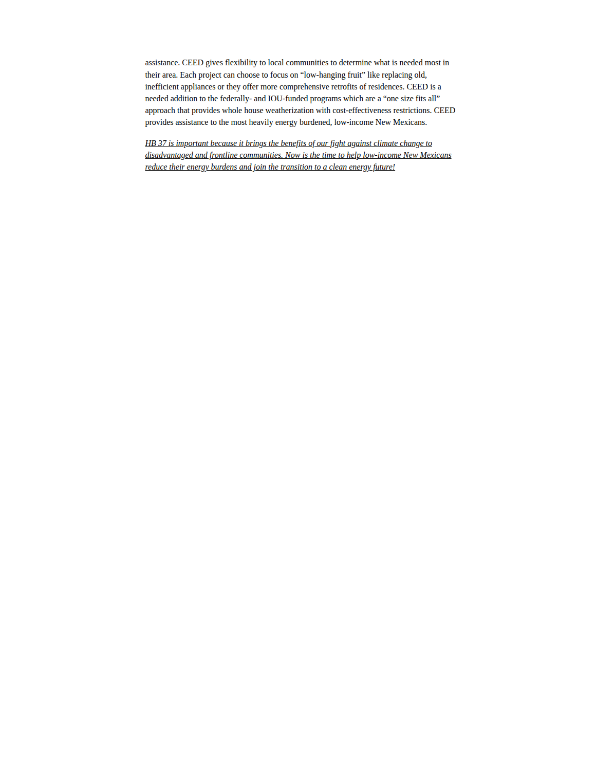assistance. CEED gives flexibility to local communities to determine what is needed most in their area. Each project can choose to focus on “low-hanging fruit” like replacing old, inefficient appliances or they offer more comprehensive retrofits of residences. CEED is a needed addition to the federally- and IOU-funded programs which are a “one size fits all” approach that provides whole house weatherization with cost-effectiveness restrictions. CEED provides assistance to the most heavily energy burdened, low-income New Mexicans.
HB 37 is important because it brings the benefits of our fight against climate change to disadvantaged and frontline communities. Now is the time to help low-income New Mexicans reduce their energy burdens and join the transition to a clean energy future!